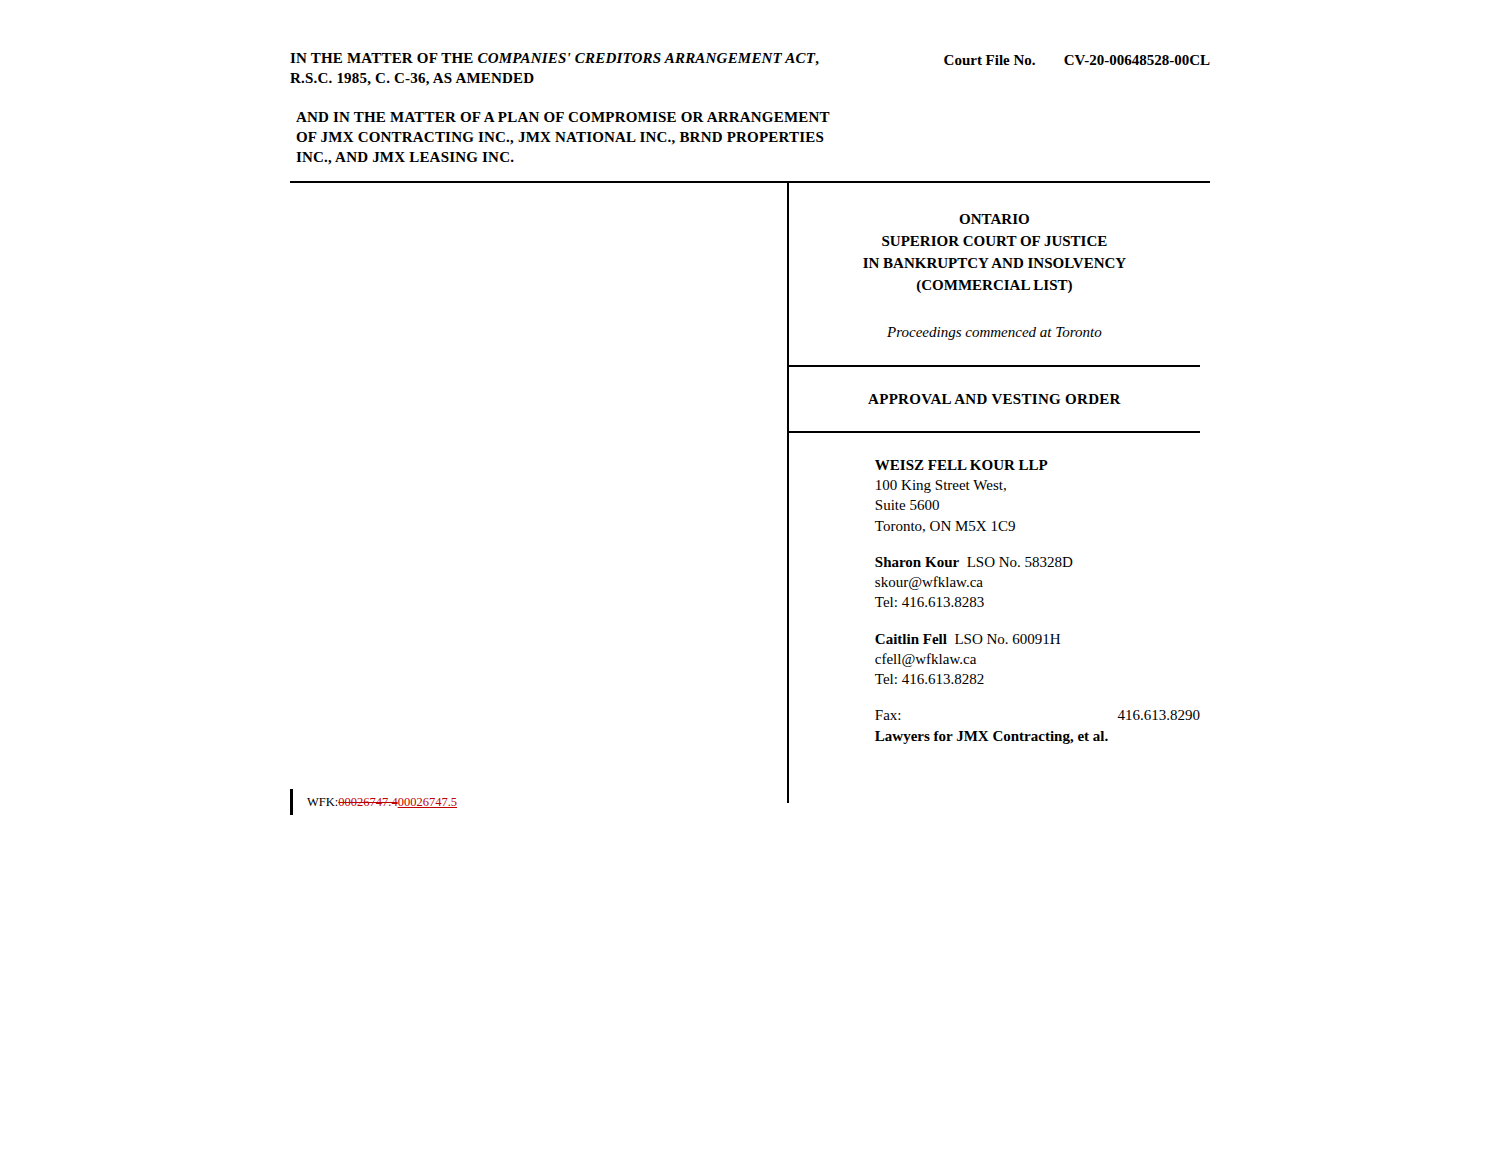IN THE MATTER OF THE COMPANIES' CREDITORS ARRANGEMENT ACT, R.S.C. 1985, c. C-36, AS AMENDED
AND IN THE MATTER OF A PLAN OF COMPROMISE OR ARRANGEMENT OF JMX CONTRACTING INC., JMX NATIONAL INC., BRND PROPERTIES INC., and JMX LEASING INC.
Court File No. CV-20-00648528-00CL
Ontario
Superior Court of Justice
In Bankruptcy and Insolvency
(Commercial List)
Proceedings commenced at Toronto
Approval and Vesting Order
Weisz Fell Kour LLP
100 King Street West,
Suite 5600
Toronto, ON M5X 1C9
Sharon Kour LSO No. 58328D
skour@wfklaw.ca
Tel: 416.613.8283
Caitlin Fell LSO No. 60091H
cfell@wfklaw.ca
Tel: 416.613.8282
Fax: 416.613.8290
Lawyers for JMX Contracting, et al.
WFK:00026747.400026747.5